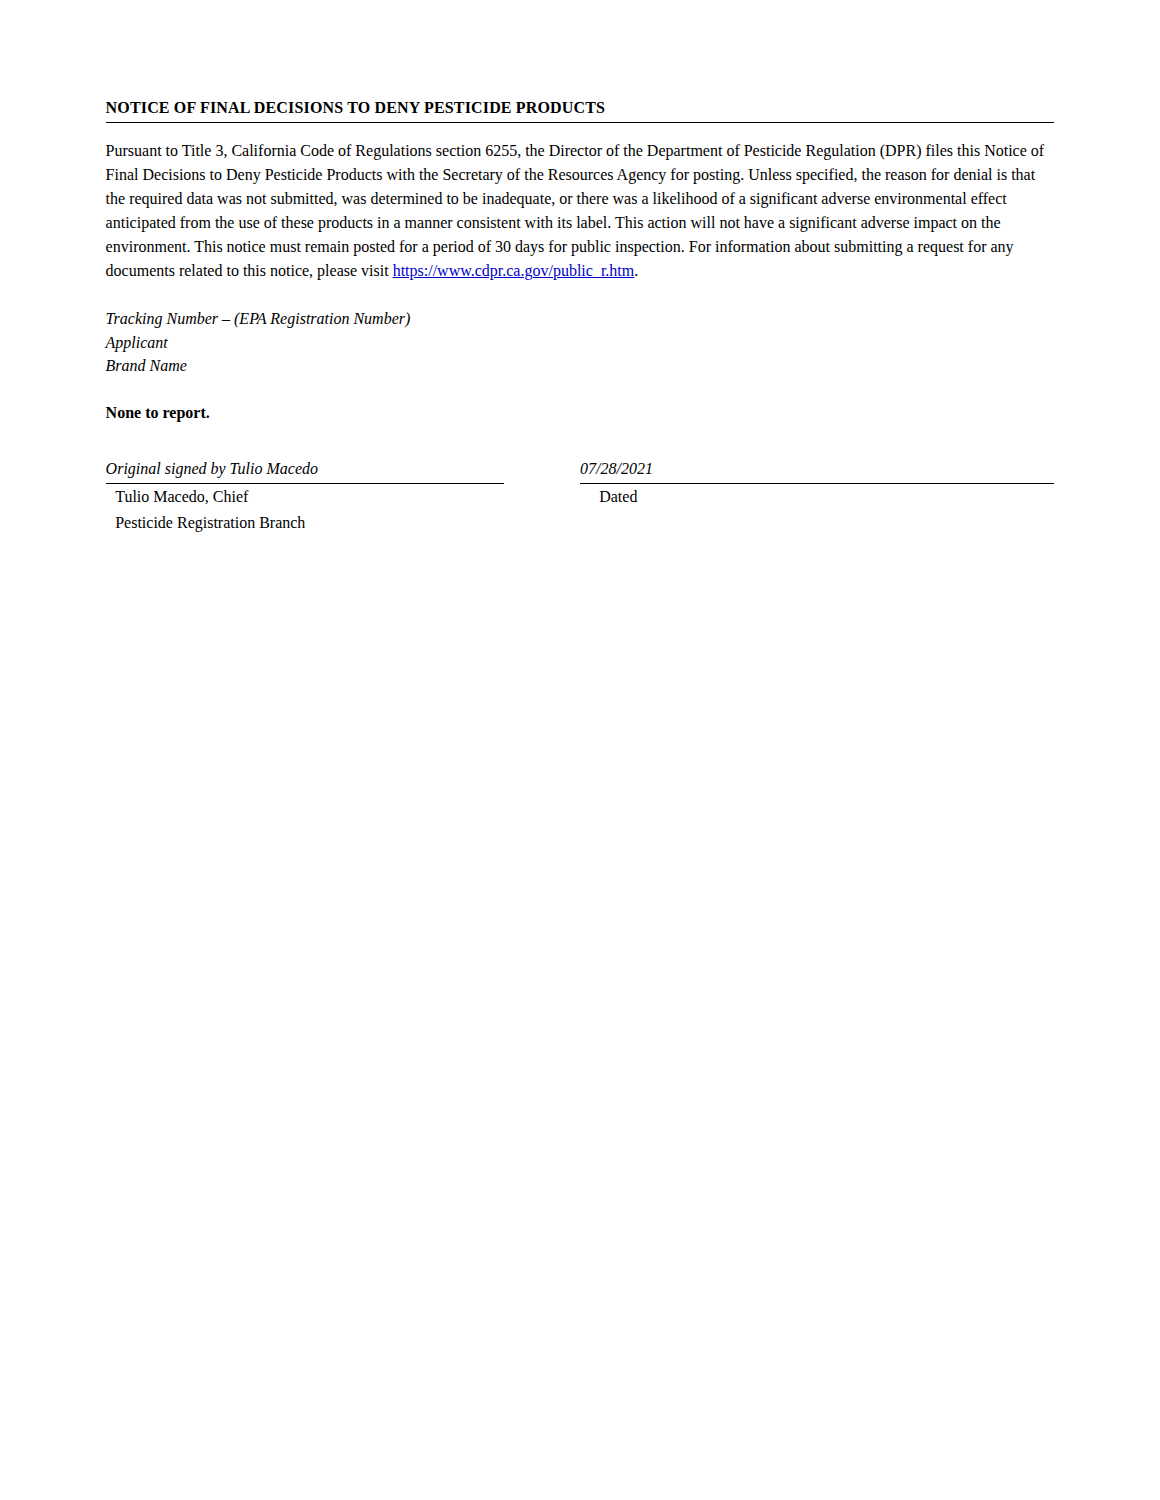NOTICE OF FINAL DECISIONS TO DENY PESTICIDE PRODUCTS
Pursuant to Title 3, California Code of Regulations section 6255, the Director of the Department of Pesticide Regulation (DPR) files this Notice of Final Decisions to Deny Pesticide Products with the Secretary of the Resources Agency for posting. Unless specified, the reason for denial is that the required data was not submitted, was determined to be inadequate, or there was a likelihood of a significant adverse environmental effect anticipated from the use of these products in a manner consistent with its label. This action will not have a significant adverse impact on the environment. This notice must remain posted for a period of 30 days for public inspection. For information about submitting a request for any documents related to this notice, please visit https://www.cdpr.ca.gov/public_r.htm.
Tracking Number – (EPA Registration Number)
Applicant
Brand Name
None to report.
| Original signed by Tulio Macedo Tulio Macedo, Chief Pesticide Registration Branch | | 07/28/2021 Dated |